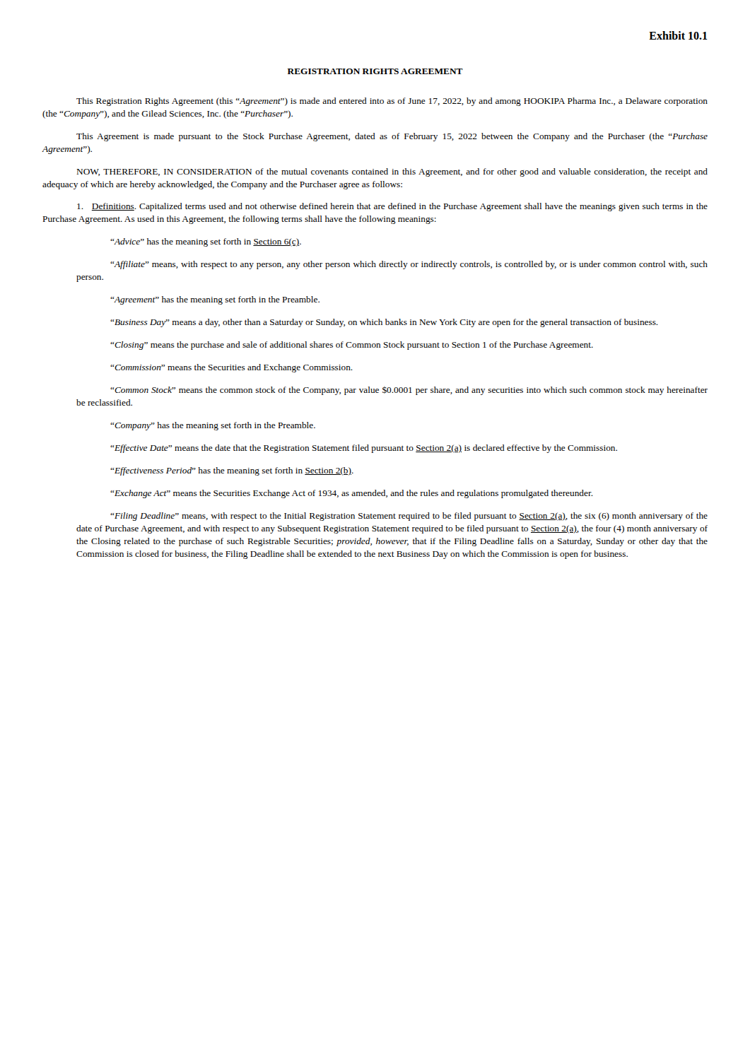Exhibit 10.1
REGISTRATION RIGHTS AGREEMENT
This Registration Rights Agreement (this “Agreement”) is made and entered into as of June 17, 2022, by and among HOOKIPA Pharma Inc., a Delaware corporation (the “Company”), and the Gilead Sciences, Inc. (the “Purchaser”).
This Agreement is made pursuant to the Stock Purchase Agreement, dated as of February 15, 2022 between the Company and the Purchaser (the “Purchase Agreement”).
NOW, THEREFORE, IN CONSIDERATION of the mutual covenants contained in this Agreement, and for other good and valuable consideration, the receipt and adequacy of which are hereby acknowledged, the Company and the Purchaser agree as follows:
1. Definitions. Capitalized terms used and not otherwise defined herein that are defined in the Purchase Agreement shall have the meanings given such terms in the Purchase Agreement. As used in this Agreement, the following terms shall have the following meanings:
“Advice” has the meaning set forth in Section 6(c).
“Affiliate” means, with respect to any person, any other person which directly or indirectly controls, is controlled by, or is under common control with, such person.
“Agreement” has the meaning set forth in the Preamble.
“Business Day” means a day, other than a Saturday or Sunday, on which banks in New York City are open for the general transaction of business.
“Closing” means the purchase and sale of additional shares of Common Stock pursuant to Section 1 of the Purchase Agreement.
“Commission” means the Securities and Exchange Commission.
“Common Stock” means the common stock of the Company, par value $0.0001 per share, and any securities into which such common stock may hereinafter be reclassified.
“Company” has the meaning set forth in the Preamble.
“Effective Date” means the date that the Registration Statement filed pursuant to Section 2(a) is declared effective by the Commission.
“Effectiveness Period” has the meaning set forth in Section 2(b).
“Exchange Act” means the Securities Exchange Act of 1934, as amended, and the rules and regulations promulgated thereunder.
“Filing Deadline” means, with respect to the Initial Registration Statement required to be filed pursuant to Section 2(a), the six (6) month anniversary of the date of Purchase Agreement, and with respect to any Subsequent Registration Statement required to be filed pursuant to Section 2(a), the four (4) month anniversary of the Closing related to the purchase of such Registrable Securities; provided, however, that if the Filing Deadline falls on a Saturday, Sunday or other day that the Commission is closed for business, the Filing Deadline shall be extended to the next Business Day on which the Commission is open for business.